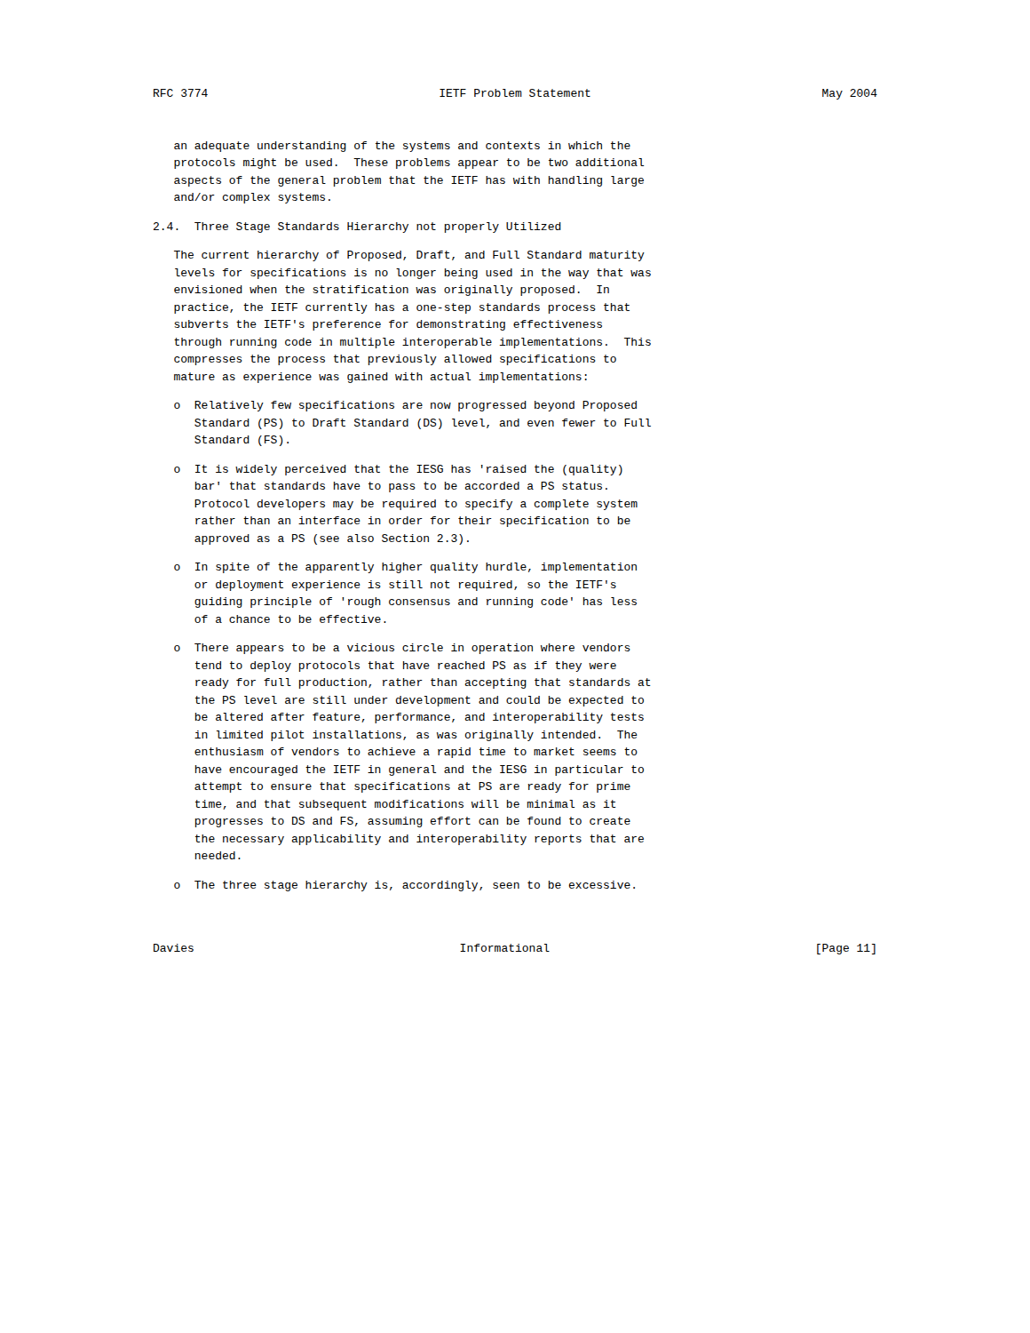RFC 3774 IETF Problem Statement May 2004
an adequate understanding of the systems and contexts in which the protocols might be used. These problems appear to be two additional aspects of the general problem that the IETF has with handling large and/or complex systems.
2.4. Three Stage Standards Hierarchy not properly Utilized
The current hierarchy of Proposed, Draft, and Full Standard maturity levels for specifications is no longer being used in the way that was envisioned when the stratification was originally proposed. In practice, the IETF currently has a one-step standards process that subverts the IETF's preference for demonstrating effectiveness through running code in multiple interoperable implementations. This compresses the process that previously allowed specifications to mature as experience was gained with actual implementations:
Relatively few specifications are now progressed beyond Proposed Standard (PS) to Draft Standard (DS) level, and even fewer to Full Standard (FS).
It is widely perceived that the IESG has 'raised the (quality) bar' that standards have to pass to be accorded a PS status. Protocol developers may be required to specify a complete system rather than an interface in order for their specification to be approved as a PS (see also Section 2.3).
In spite of the apparently higher quality hurdle, implementation or deployment experience is still not required, so the IETF's guiding principle of 'rough consensus and running code' has less of a chance to be effective.
There appears to be a vicious circle in operation where vendors tend to deploy protocols that have reached PS as if they were ready for full production, rather than accepting that standards at the PS level are still under development and could be expected to be altered after feature, performance, and interoperability tests in limited pilot installations, as was originally intended. The enthusiasm of vendors to achieve a rapid time to market seems to have encouraged the IETF in general and the IESG in particular to attempt to ensure that specifications at PS are ready for prime time, and that subsequent modifications will be minimal as it progresses to DS and FS, assuming effort can be found to create the necessary applicability and interoperability reports that are needed.
The three stage hierarchy is, accordingly, seen to be excessive.
Davies Informational [Page 11]